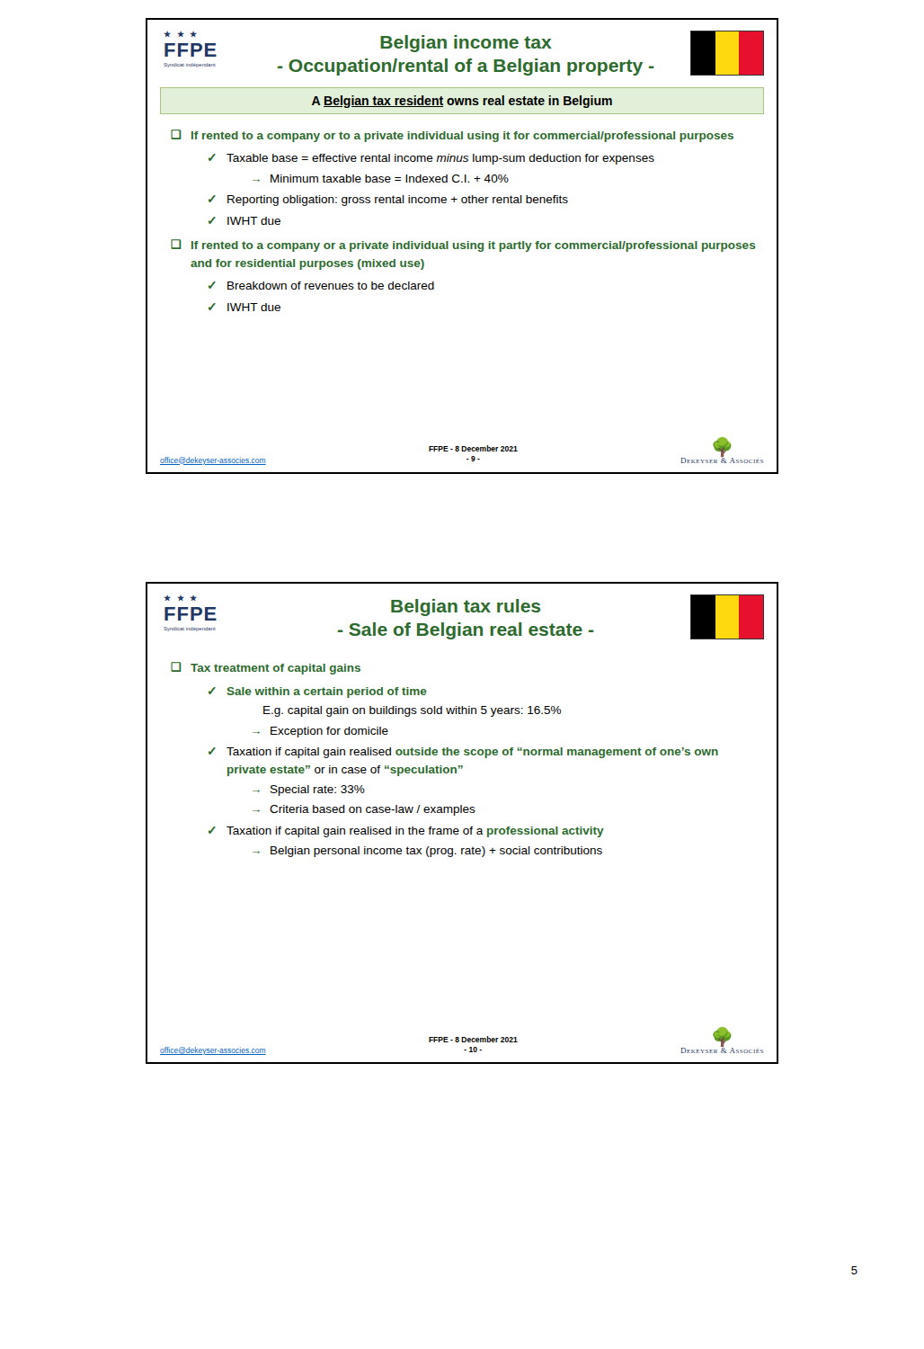★ ★ ★ FFPE Syndicat indépendant
Belgian income tax
- Occupation/rental of a Belgian property -
A Belgian tax resident owns real estate in Belgium
If rented to a company or to a private individual using it for commercial/professional purposes
Taxable base = effective rental income minus lump-sum deduction for expenses
Minimum taxable base = Indexed C.I. + 40%
Reporting obligation: gross rental income + other rental benefits
IWHT due
If rented to a company or a private individual using it partly for commercial/professional purposes and for residential purposes (mixed use)
Breakdown of revenues to be declared
IWHT due
office@dekeyser-associes.com
FFPE - 8 December 2021
- 9 -
🌳
DEKEYSER & ASSOCIÉS
★ ★ ★ FFPE Syndicat indépendant
Belgian tax rules
- Sale of Belgian real estate -
Tax treatment of capital gains
Sale within a certain period of time
E.g. capital gain on buildings sold within 5 years: 16.5%
Exception for domicile
Taxation if capital gain realised outside the scope of “normal management of one’s own private estate” or in case of “speculation”
Special rate: 33%
Criteria based on case-law / examples
Taxation if capital gain realised in the frame of a professional activity
Belgian personal income tax (prog. rate) + social contributions
office@dekeyser-associes.com
FFPE - 8 December 2021
- 10 -
🌳
DEKEYSER & ASSOCIÉS
5